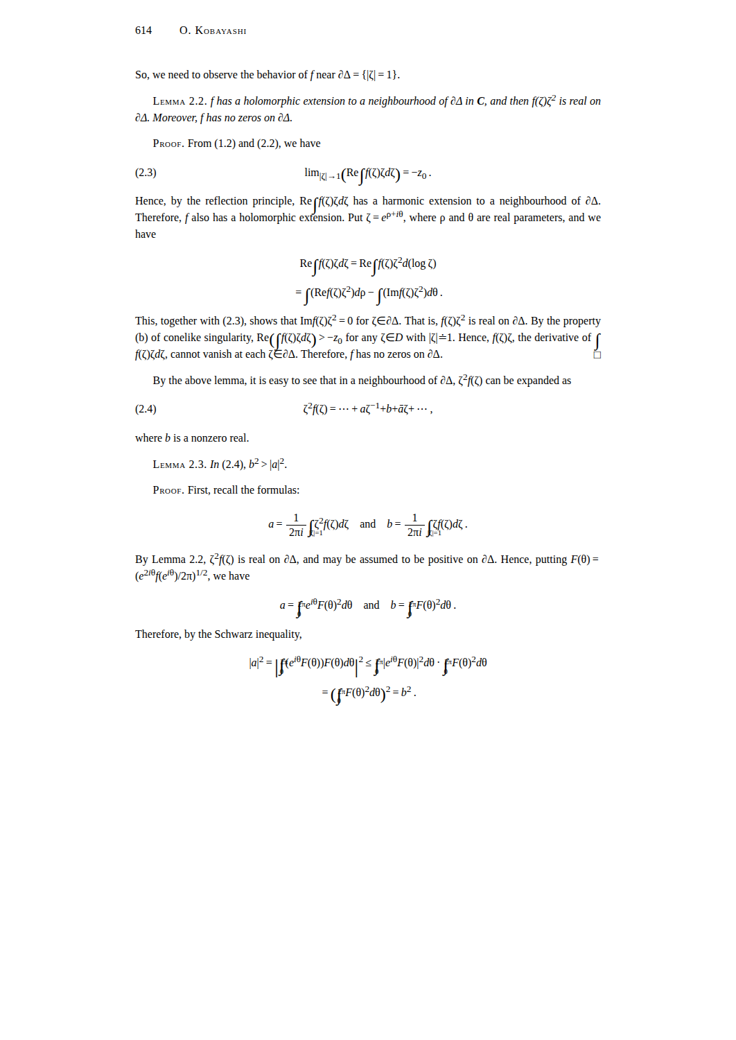614 O. Kobayashi
So, we need to observe the behavior of f near ∂Δ = {|ζ| = 1}.
Lemma 2.2. f has a holomorphic extension to a neighbourhood of ∂Δ in C, and then f(ζ)ζ2 is real on ∂Δ. Moreover, f has no zeros on ∂Δ.
Proof. From (1.2) and (2.2), we have
(2.3) lim|ζ|→1(Re∫f(ζ)ζdζ) = −z0 .
Hence, by the reflection principle, Re∫f(ζ)ζdζ has a harmonic extension to a neighbourhood of ∂Δ. Therefore, f also has a holomorphic extension. Put ζ = eρ+iθ, where ρ and θ are real parameters, and we have
Re∫f(ζ)ζdζ = Re∫f(ζ)ζ2d(log ζ)
 = ∫(Ref(ζ)ζ2)dρ − ∫(Imf(ζ)ζ2)dθ .
This, together with (2.3), shows that Imf(ζ)ζ2 = 0 for ζ∈∂Δ. That is, f(ζ)ζ2 is real on ∂Δ. By the property (b) of conelike singularity, Re(∫f(ζ)ζdζ) > −z0 for any ζ∈D with |ζ|≐1. Hence, f(ζ)ζ, the derivative of ∫f(ζ)ζdζ, cannot vanish at each ζ∈∂Δ. Therefore, f has no zeros on ∂Δ. □
By the above lemma, it is easy to see that in a neighbourhood of ∂Δ, ζ2f(ζ) can be expanded as
(2.4) ζ2f(ζ) = ⋯ + aζ−1+b+āζ+ ⋯ ,
where b is a nonzero real.
Lemma 2.3. In (2.4), b2 > |a|2.
Proof. First, recall the formulas:
a = 12πi∫|ζ|=1ζ2f(ζ)dζ and b = 12πi∫|ζ|=1ζf(ζ)dζ .
By Lemma 2.2, ζ2f(ζ) is real on ∂Δ, and may be assumed to be positive on ∂Δ. Hence, putting F(θ) = (e2iθf(eiθ)/2π)1/2, we have
a = ∫02π eiθF(θ)2dθ and b = ∫02π F(θ)2dθ .
Therefore, by the Schwarz inequality,
|a|2 = |∫02π(eiθF(θ))F(θ)dθ|2 ≤ ∫02π |eiθF(θ)|2dθ · ∫02π F(θ)2dθ
 = (∫02π F(θ)2dθ)2 = b2 .